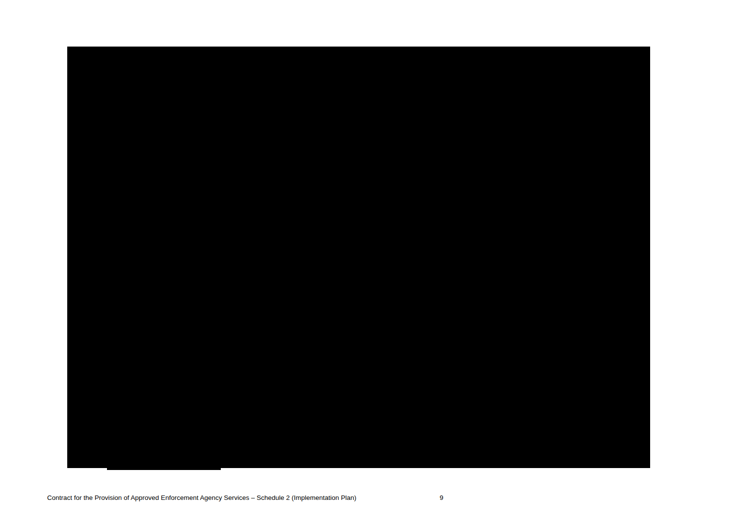Contract for the Provision of Approved Enforcement Agency Services – Schedule 2 (Implementation Plan) 9